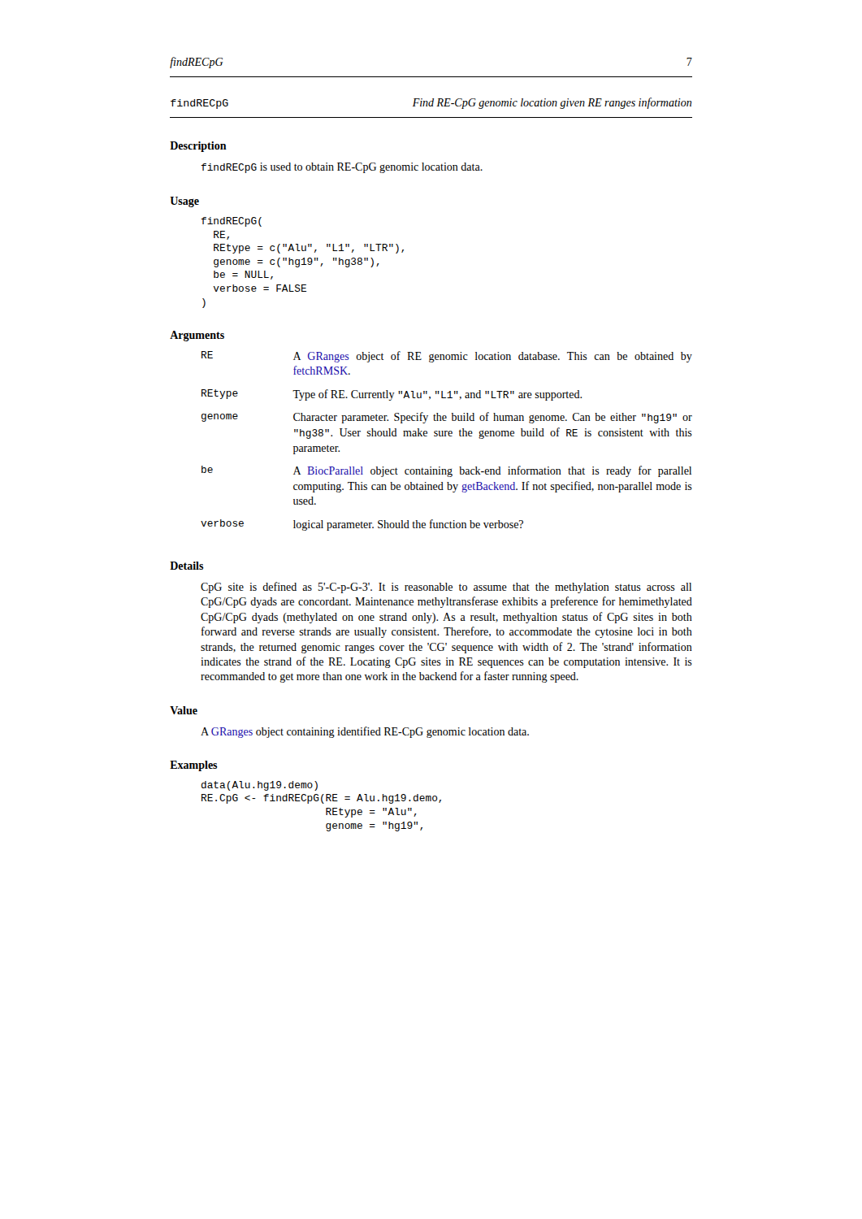findRECpG
7
findRECpG
Find RE-CpG genomic location given RE ranges information
Description
findRECpG is used to obtain RE-CpG genomic location data.
Usage
findRECpG(
  RE,
  REtype = c("Alu", "L1", "LTR"),
  genome = c("hg19", "hg38"),
  be = NULL,
  verbose = FALSE
)
Arguments
| RE | A GRanges object of RE genomic location database. This can be obtained by fetchRMSK . |
| REtype | Type of RE. Currently "Alu" , "L1" , and "LTR" are supported. |
| genome | Character parameter. Specify the build of human genome. Can be either "hg19" or "hg38" . User should make sure the genome build of RE is consistent with this parameter. |
| be | A BiocParallel object containing back-end information that is ready for parallel computing. This can be obtained by getBackend . If not specified, non-parallel mode is used. |
| verbose | logical parameter. Should the function be verbose? |
Details
CpG site is defined as 5'-C-p-G-3'. It is reasonable to assume that the methylation status across all CpG/CpG dyads are concordant. Maintenance methyltransferase exhibits a preference for hemimethylated CpG/CpG dyads (methylated on one strand only). As a result, methyaltion status of CpG sites in both forward and reverse strands are usually consistent. Therefore, to accommodate the cytosine loci in both strands, the returned genomic ranges cover the 'CG' sequence with width of 2. The 'strand' information indicates the strand of the RE. Locating CpG sites in RE sequences can be computation intensive. It is recommanded to get more than one work in the backend for a faster running speed.
Value
A GRanges object containing identified RE-CpG genomic location data.
Examples
data(Alu.hg19.demo)
RE.CpG <- findRECpG(RE = Alu.hg19.demo,
                    REtype = "Alu",
                    genome = "hg19",